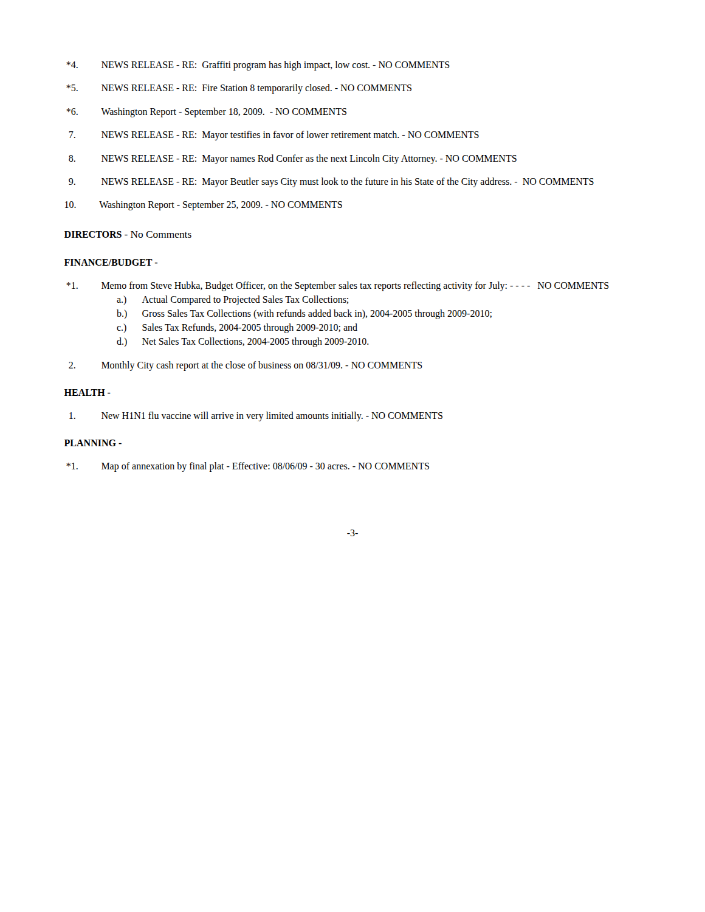*4.
NEWS RELEASE - RE: Graffiti program has high impact, low cost. - NO COMMENTS
*5.
NEWS RELEASE - RE: Fire Station 8 temporarily closed. - NO COMMENTS
*6.
Washington Report - September 18, 2009. - NO COMMENTS
7.
NEWS RELEASE - RE: Mayor testifies in favor of lower retirement match. - NO COMMENTS
8.
NEWS RELEASE - RE: Mayor names Rod Confer as the next Lincoln City Attorney. - NO COMMENTS
9.
NEWS RELEASE - RE: Mayor Beutler says City must look to the future in his State of the City address. - NO COMMENTS
10.
Washington Report - September 25, 2009. - NO COMMENTS
DIRECTORS - No Comments
FINANCE/BUDGET -
*1.
Memo from Steve Hubka, Budget Officer, on the September sales tax reports reflecting activity for July: - - - - NO COMMENTS
a.)
Actual Compared to Projected Sales Tax Collections;
b.)
Gross Sales Tax Collections (with refunds added back in), 2004-2005 through 2009-2010;
c.)
Sales Tax Refunds, 2004-2005 through 2009-2010; and
d.)
Net Sales Tax Collections, 2004-2005 through 2009-2010.
2.
Monthly City cash report at the close of business on 08/31/09. - NO COMMENTS
HEALTH -
1.
New H1N1 flu vaccine will arrive in very limited amounts initially. - NO COMMENTS
PLANNING -
*1.
Map of annexation by final plat - Effective: 08/06/09 - 30 acres. - NO COMMENTS
-3-